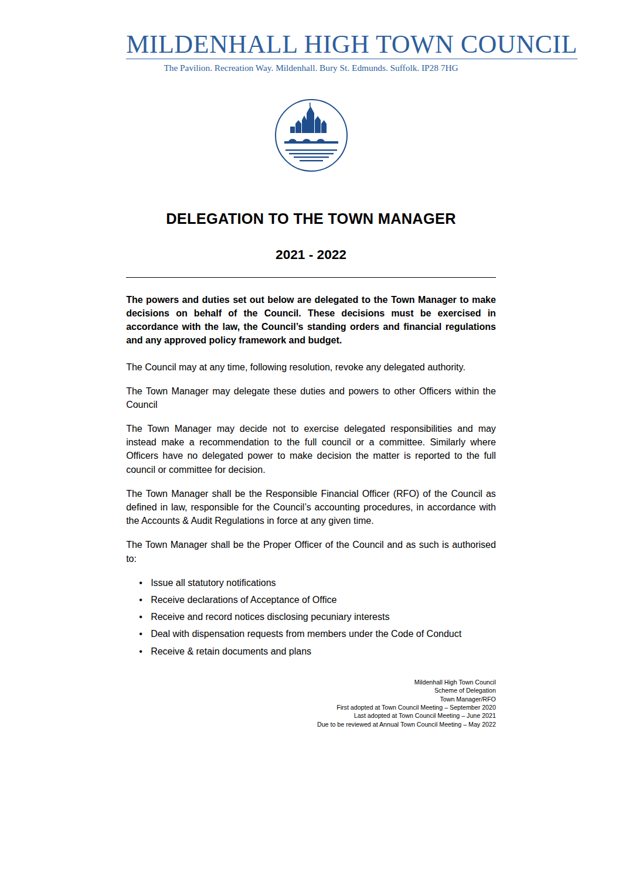MILDENHALL HIGH TOWN COUNCIL
The Pavilion. Recreation Way. Mildenhall. Bury St. Edmunds. Suffolk. IP28 7HG
DELEGATION TO THE TOWN MANAGER
2021 - 2022
The powers and duties set out below are delegated to the Town Manager to make decisions on behalf of the Council. These decisions must be exercised in accordance with the law, the Council’s standing orders and financial regulations and any approved policy framework and budget.
The Council may at any time, following resolution, revoke any delegated authority.
The Town Manager may delegate these duties and powers to other Officers within the Council
The Town Manager may decide not to exercise delegated responsibilities and may instead make a recommendation to the full council or a committee. Similarly where Officers have no delegated power to make decision the matter is reported to the full council or committee for decision.
The Town Manager shall be the Responsible Financial Officer (RFO) of the Council as defined in law, responsible for the Council’s accounting procedures, in accordance with the Accounts & Audit Regulations in force at any given time.
The Town Manager shall be the Proper Officer of the Council and as such is authorised to:
Issue all statutory notifications
Receive declarations of Acceptance of Office
Receive and record notices disclosing pecuniary interests
Deal with dispensation requests from members under the Code of Conduct
Receive & retain documents and plans
Mildenhall High Town Council
Scheme of Delegation
Town Manager/RFO
First adopted at Town Council Meeting – September 2020
Last adopted at Town Council Meeting – June 2021
Due to be reviewed at Annual Town Council Meeting – May 2022